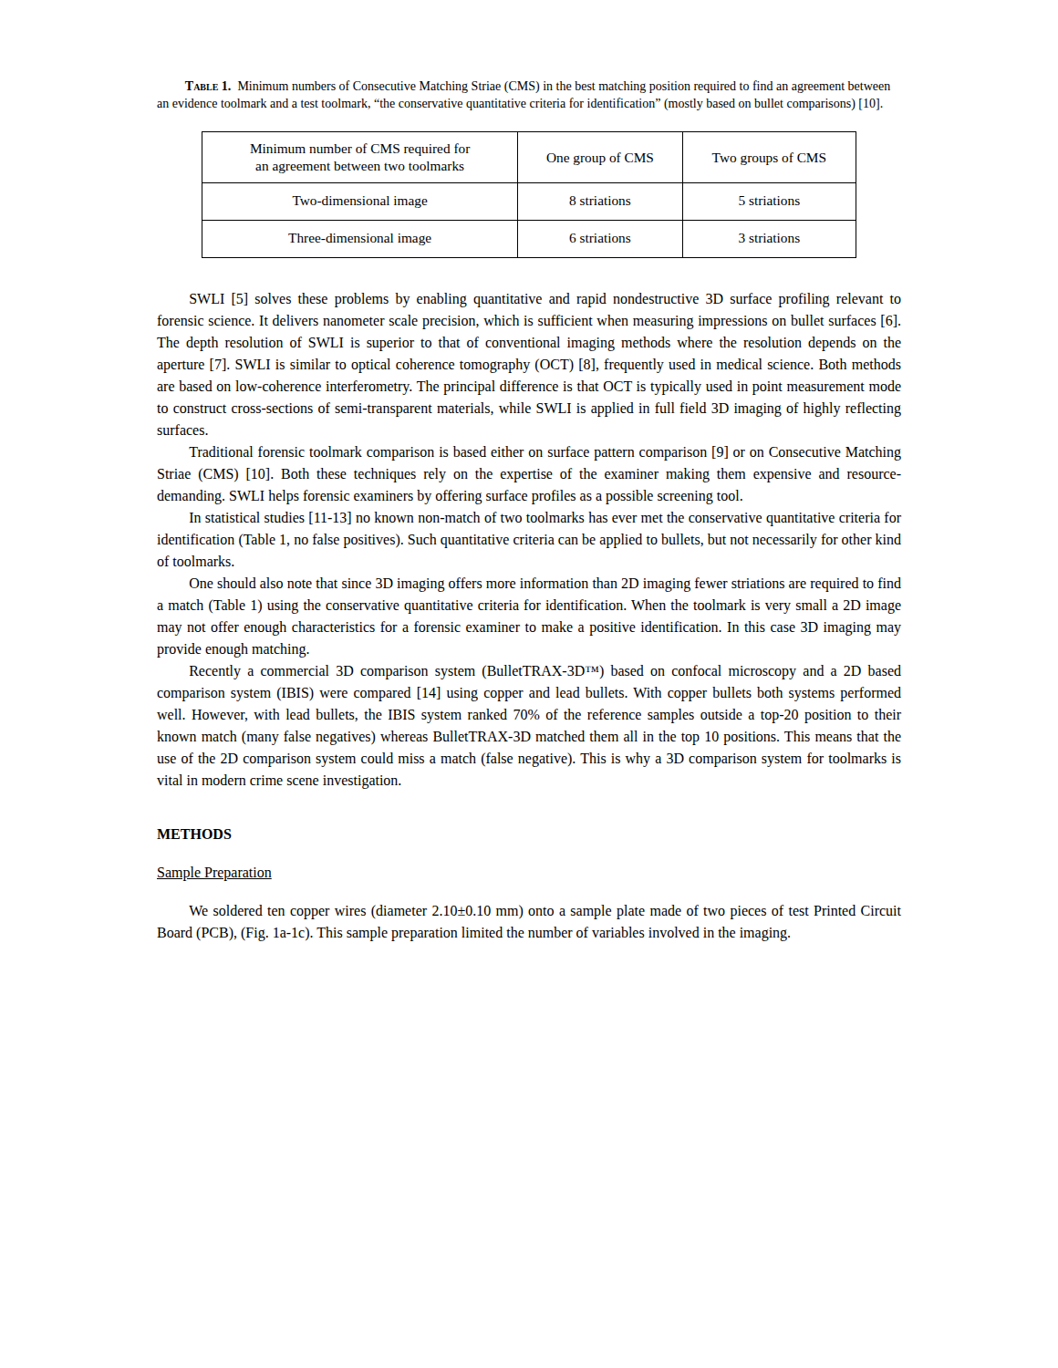Table 1. Minimum numbers of Consecutive Matching Striae (CMS) in the best matching position required to find an agreement between an evidence toolmark and a test toolmark, “the conservative quantitative criteria for identification” (mostly based on bullet comparisons) [10].
| Minimum number of CMS required for an agreement between two toolmarks | One group of CMS | Two groups of CMS |
| --- | --- | --- |
| Two-dimensional image | 8 striations | 5 striations |
| Three-dimensional image | 6 striations | 3 striations |
SWLI [5] solves these problems by enabling quantitative and rapid nondestructive 3D surface profiling relevant to forensic science. It delivers nanometer scale precision, which is sufficient when measuring impressions on bullet surfaces [6]. The depth resolution of SWLI is superior to that of conventional imaging methods where the resolution depends on the aperture [7]. SWLI is similar to optical coherence tomography (OCT) [8], frequently used in medical science. Both methods are based on low-coherence interferometry. The principal difference is that OCT is typically used in point measurement mode to construct cross-sections of semi-transparent materials, while SWLI is applied in full field 3D imaging of highly reflecting surfaces.
Traditional forensic toolmark comparison is based either on surface pattern comparison [9] or on Consecutive Matching Striae (CMS) [10]. Both these techniques rely on the expertise of the examiner making them expensive and resource-demanding. SWLI helps forensic examiners by offering surface profiles as a possible screening tool.
In statistical studies [11-13] no known non-match of two toolmarks has ever met the conservative quantitative criteria for identification (Table 1, no false positives). Such quantitative criteria can be applied to bullets, but not necessarily for other kind of toolmarks.
One should also note that since 3D imaging offers more information than 2D imaging fewer striations are required to find a match (Table 1) using the conservative quantitative criteria for identification. When the toolmark is very small a 2D image may not offer enough characteristics for a forensic examiner to make a positive identification. In this case 3D imaging may provide enough matching.
Recently a commercial 3D comparison system (BulletTRAX-3D™) based on confocal microscopy and a 2D based comparison system (IBIS) were compared [14] using copper and lead bullets. With copper bullets both systems performed well. However, with lead bullets, the IBIS system ranked 70% of the reference samples outside a top-20 position to their known match (many false negatives) whereas BulletTRAX-3D matched them all in the top 10 positions. This means that the use of the 2D comparison system could miss a match (false negative). This is why a 3D comparison system for toolmarks is vital in modern crime scene investigation.
METHODS
Sample Preparation
We soldered ten copper wires (diameter 2.10±0.10 mm) onto a sample plate made of two pieces of test Printed Circuit Board (PCB), (Fig. 1a-1c). This sample preparation limited the number of variables involved in the imaging.